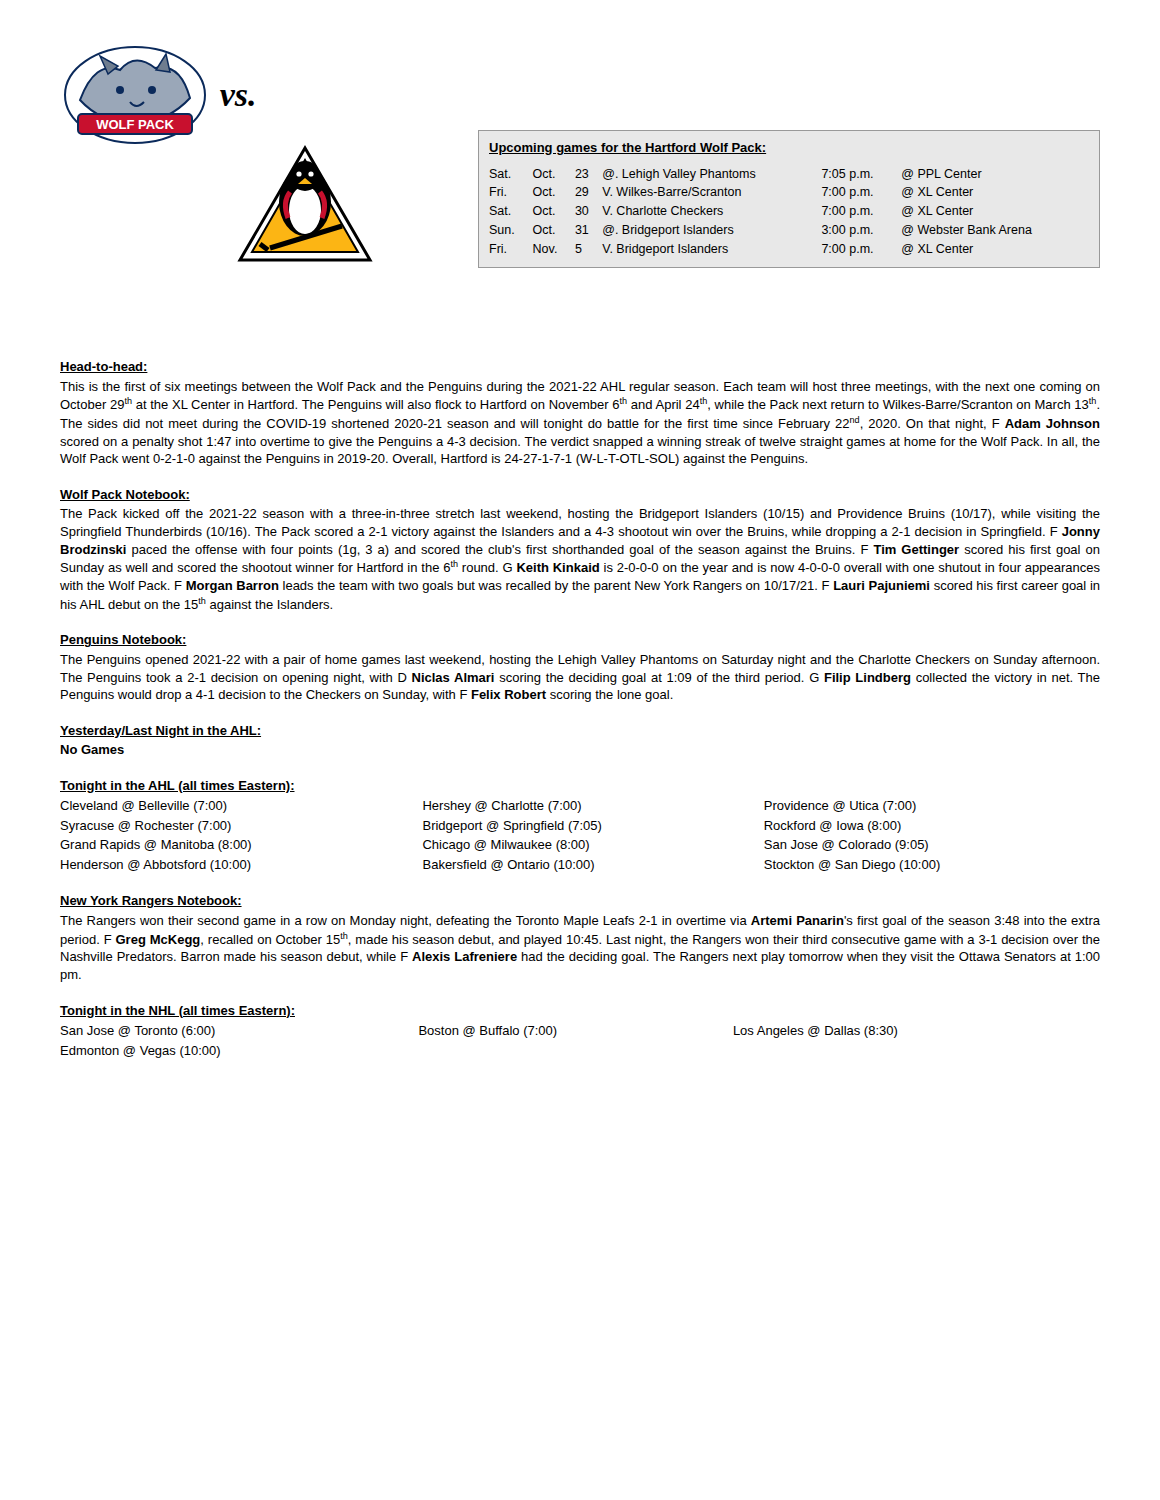WOLF PACK vs.
Upcoming games for the Hartford Wolf Pack:
| Sat. | Oct. | 23 | @. Lehigh Valley Phantoms | 7:05 p.m. | @ PPL Center |
| Fri. | Oct. | 29 | V. Wilkes-Barre/Scranton | 7:00 p.m. | @ XL Center |
| Sat. | Oct. | 30 | V. Charlotte Checkers | 7:00 p.m. | @ XL Center |
| Sun. | Oct. | 31 | @. Bridgeport Islanders | 3:00 p.m. | @ Webster Bank Arena |
| Fri. | Nov. | 5 | V. Bridgeport Islanders | 7:00 p.m. | @ XL Center |
Head-to-head:
This is the first of six meetings between the Wolf Pack and the Penguins during the 2021-22 AHL regular season. Each team will host three meetings, with the next one coming on October 29th at the XL Center in Hartford. The Penguins will also flock to Hartford on November 6th and April 24th, while the Pack next return to Wilkes-Barre/Scranton on March 13th. The sides did not meet during the COVID-19 shortened 2020-21 season and will tonight do battle for the first time since February 22nd, 2020. On that night, F Adam Johnson scored on a penalty shot 1:47 into overtime to give the Penguins a 4-3 decision. The verdict snapped a winning streak of twelve straight games at home for the Wolf Pack. In all, the Wolf Pack went 0-2-1-0 against the Penguins in 2019-20. Overall, Hartford is 24-27-1-7-1 (W-L-T-OTL-SOL) against the Penguins.
Wolf Pack Notebook:
The Pack kicked off the 2021-22 season with a three-in-three stretch last weekend, hosting the Bridgeport Islanders (10/15) and Providence Bruins (10/17), while visiting the Springfield Thunderbirds (10/16). The Pack scored a 2-1 victory against the Islanders and a 4-3 shootout win over the Bruins, while dropping a 2-1 decision in Springfield. F Jonny Brodzinski paced the offense with four points (1g, 3 a) and scored the club's first shorthanded goal of the season against the Bruins. F Tim Gettinger scored his first goal on Sunday as well and scored the shootout winner for Hartford in the 6th round. G Keith Kinkaid is 2-0-0-0 on the year and is now 4-0-0-0 overall with one shutout in four appearances with the Wolf Pack. F Morgan Barron leads the team with two goals but was recalled by the parent New York Rangers on 10/17/21. F Lauri Pajuniemi scored his first career goal in his AHL debut on the 15th against the Islanders.
Penguins Notebook:
The Penguins opened 2021-22 with a pair of home games last weekend, hosting the Lehigh Valley Phantoms on Saturday night and the Charlotte Checkers on Sunday afternoon. The Penguins took a 2-1 decision on opening night, with D Niclas Almari scoring the deciding goal at 1:09 of the third period. G Filip Lindberg collected the victory in net. The Penguins would drop a 4-1 decision to the Checkers on Sunday, with F Felix Robert scoring the lone goal.
Yesterday/Last Night in the AHL:
No Games
Tonight in the AHL (all times Eastern):
| Cleveland @ Belleville (7:00) | Hershey @ Charlotte (7:00) | Providence @ Utica (7:00) |
| Syracuse @ Rochester (7:00) | Bridgeport @ Springfield (7:05) | Rockford @ Iowa (8:00) |
| Grand Rapids @ Manitoba (8:00) | Chicago @ Milwaukee (8:00) | San Jose @ Colorado (9:05) |
| Henderson @ Abbotsford (10:00) | Bakersfield @ Ontario (10:00) | Stockton @ San Diego (10:00) |
New York Rangers Notebook:
The Rangers won their second game in a row on Monday night, defeating the Toronto Maple Leafs 2-1 in overtime via Artemi Panarin's first goal of the season 3:48 into the extra period. F Greg McKegg, recalled on October 15th, made his season debut, and played 10:45. Last night, the Rangers won their third consecutive game with a 3-1 decision over the Nashville Predators. Barron made his season debut, while F Alexis Lafreniere had the deciding goal. The Rangers next play tomorrow when they visit the Ottawa Senators at 1:00 pm.
Tonight in the NHL (all times Eastern):
| San Jose @ Toronto (6:00) | Boston @ Buffalo (7:00) | Los Angeles @ Dallas (8:30) |
| Edmonton @ Vegas (10:00) | | |